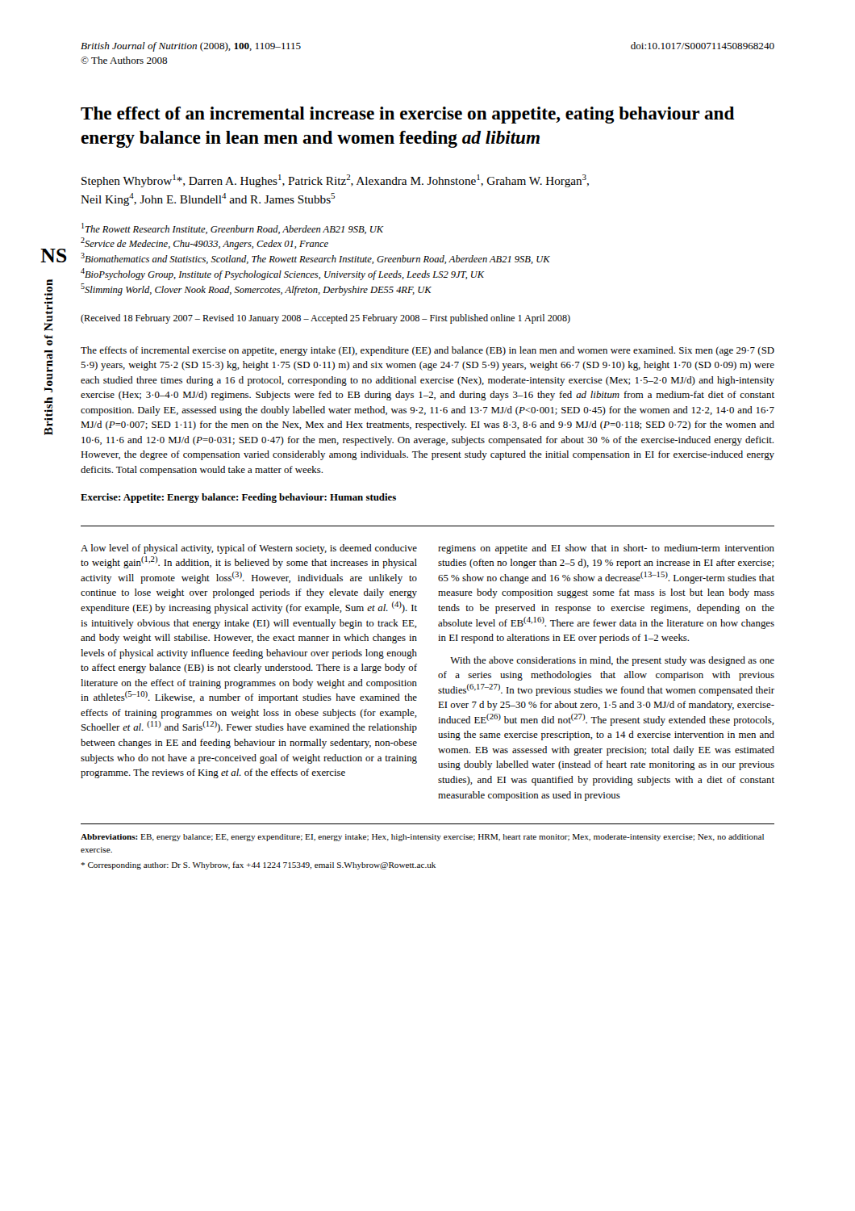NS
British Journal of Nutrition
British Journal of Nutrition (2008), 100, 1109–1115
© The Authors 2008
doi:10.1017/S0007114508968240
The effect of an incremental increase in exercise on appetite, eating behaviour and energy balance in lean men and women feeding ad libitum
Stephen Whybrow1*, Darren A. Hughes1, Patrick Ritz2, Alexandra M. Johnstone1, Graham W. Horgan3,
Neil King4, John E. Blundell4 and R. James Stubbs5
1The Rowett Research Institute, Greenburn Road, Aberdeen AB21 9SB, UK
2Service de Medecine, Chu-49033, Angers, Cedex 01, France
3Biomathematics and Statistics, Scotland, The Rowett Research Institute, Greenburn Road, Aberdeen AB21 9SB, UK
4BioPsychology Group, Institute of Psychological Sciences, University of Leeds, Leeds LS2 9JT, UK
5Slimming World, Clover Nook Road, Somercotes, Alfreton, Derbyshire DE55 4RF, UK
(Received 18 February 2007 – Revised 10 January 2008 – Accepted 25 February 2008 – First published online 1 April 2008)
The effects of incremental exercise on appetite, energy intake (EI), expenditure (EE) and balance (EB) in lean men and women were examined. Six men (age 29·7 (SD 5·9) years, weight 75·2 (SD 15·3) kg, height 1·75 (SD 0·11) m) and six women (age 24·7 (SD 5·9) years, weight 66·7 (SD 9·10) kg, height 1·70 (SD 0·09) m) were each studied three times during a 16 d protocol, corresponding to no additional exercise (Nex), moderate-intensity exercise (Mex; 1·5–2·0 MJ/d) and high-intensity exercise (Hex; 3·0–4·0 MJ/d) regimens. Subjects were fed to EB during days 1–2, and during days 3–16 they fed ad libitum from a medium-fat diet of constant composition. Daily EE, assessed using the doubly labelled water method, was 9·2, 11·6 and 13·7 MJ/d (P<0·001; SED 0·45) for the women and 12·2, 14·0 and 16·7 MJ/d (P=0·007; SED 1·11) for the men on the Nex, Mex and Hex treatments, respectively. EI was 8·3, 8·6 and 9·9 MJ/d (P=0·118; SED 0·72) for the women and 10·6, 11·6 and 12·0 MJ/d (P=0·031; SED 0·47) for the men, respectively. On average, subjects compensated for about 30 % of the exercise-induced energy deficit. However, the degree of compensation varied considerably among individuals. The present study captured the initial compensation in EI for exercise-induced energy deficits. Total compensation would take a matter of weeks.
Exercise: Appetite: Energy balance: Feeding behaviour: Human studies
A low level of physical activity, typical of Western society, is deemed conducive to weight gain(1,2). In addition, it is believed by some that increases in physical activity will promote weight loss(3). However, individuals are unlikely to continue to lose weight over prolonged periods if they elevate daily energy expenditure (EE) by increasing physical activity (for example, Sum et al. (4)). It is intuitively obvious that energy intake (EI) will eventually begin to track EE, and body weight will stabilise. However, the exact manner in which changes in levels of physical activity influence feeding behaviour over periods long enough to affect energy balance (EB) is not clearly understood. There is a large body of literature on the effect of training programmes on body weight and composition in athletes(5–10). Likewise, a number of important studies have examined the effects of training programmes on weight loss in obese subjects (for example, Schoeller et al. (11) and Saris(12)). Fewer studies have examined the relationship between changes in EE and feeding behaviour in normally sedentary, non-obese subjects who do not have a pre-conceived goal of weight reduction or a training programme. The reviews of King et al. of the effects of exercise
regimens on appetite and EI show that in short- to medium-term intervention studies (often no longer than 2–5 d), 19 % report an increase in EI after exercise; 65 % show no change and 16 % show a decrease(13–15). Longer-term studies that measure body composition suggest some fat mass is lost but lean body mass tends to be preserved in response to exercise regimens, depending on the absolute level of EB(4,16). There are fewer data in the literature on how changes in EI respond to alterations in EE over periods of 1–2 weeks.
With the above considerations in mind, the present study was designed as one of a series using methodologies that allow comparison with previous studies(6,17–27). In two previous studies we found that women compensated their EI over 7 d by 25–30 % for about zero, 1·5 and 3·0 MJ/d of mandatory, exercise-induced EE(26) but men did not(27). The present study extended these protocols, using the same exercise prescription, to a 14 d exercise intervention in men and women. EB was assessed with greater precision; total daily EE was estimated using doubly labelled water (instead of heart rate monitoring as in our previous studies), and EI was quantified by providing subjects with a diet of constant measurable composition as used in previous
Abbreviations: EB, energy balance; EE, energy expenditure; EI, energy intake; Hex, high-intensity exercise; HRM, heart rate monitor; Mex, moderate-intensity exercise; Nex, no additional exercise.
* Corresponding author: Dr S. Whybrow, fax +44 1224 715349, email S.Whybrow@Rowett.ac.uk